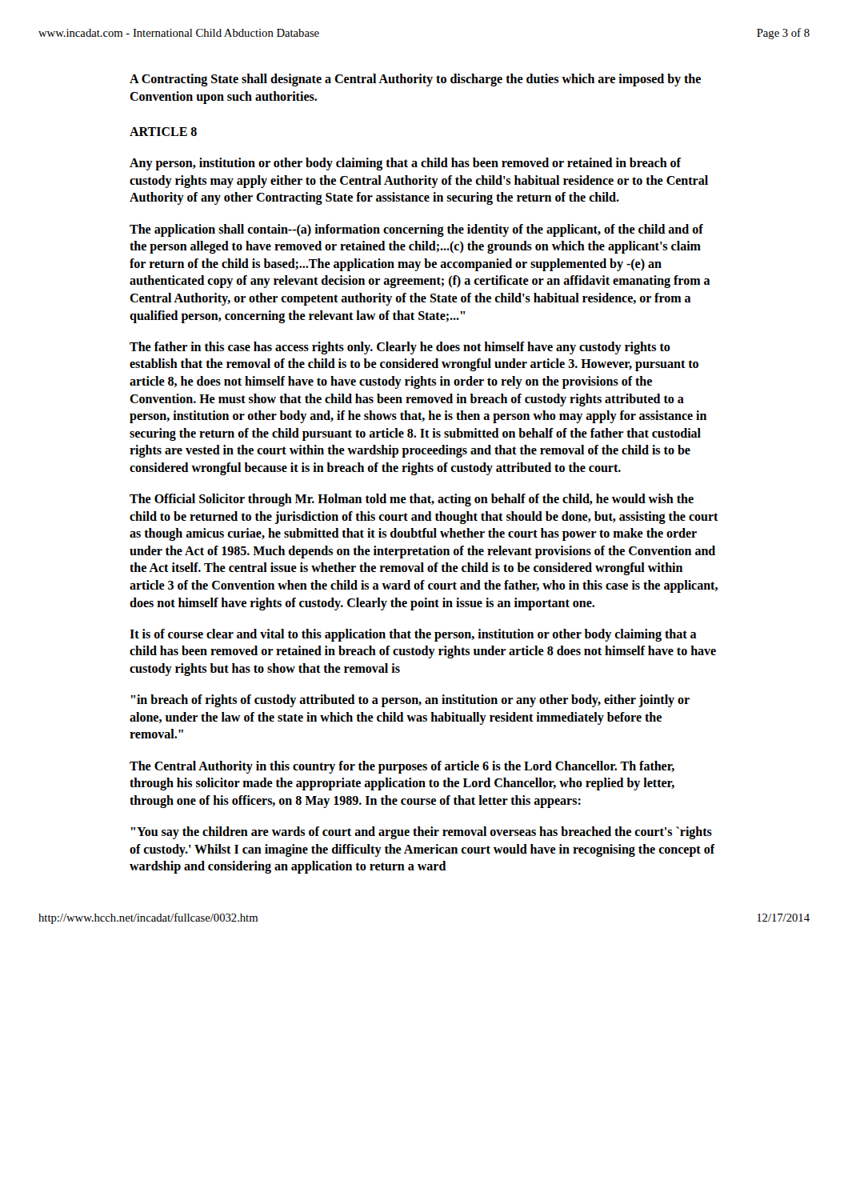www.incadat.com - International Child Abduction Database Page 3 of 8
A Contracting State shall designate a Central Authority to discharge the duties which are imposed by the Convention upon such authorities.
ARTICLE 8
Any person, institution or other body claiming that a child has been removed or retained in breach of custody rights may apply either to the Central Authority of the child's habitual residence or to the Central Authority of any other Contracting State for assistance in securing the return of the child.
The application shall contain--(a) information concerning the identity of the applicant, of the child and of the person alleged to have removed or retained the child;...(c) the grounds on which the applicant's claim for return of the child is based;...The application may be accompanied or supplemented by -(e) an authenticated copy of any relevant decision or agreement; (f) a certificate or an affidavit emanating from a Central Authority, or other competent authority of the State of the child's habitual residence, or from a qualified person, concerning the relevant law of that State;..."
The father in this case has access rights only. Clearly he does not himself have any custody rights to establish that the removal of the child is to be considered wrongful under article 3. However, pursuant to article 8, he does not himself have to have custody rights in order to rely on the provisions of the Convention. He must show that the child has been removed in breach of custody rights attributed to a person, institution or other body and, if he shows that, he is then a person who may apply for assistance in securing the return of the child pursuant to article 8. It is submitted on behalf of the father that custodial rights are vested in the court within the wardship proceedings and that the removal of the child is to be considered wrongful because it is in breach of the rights of custody attributed to the court.
The Official Solicitor through Mr. Holman told me that, acting on behalf of the child, he would wish the child to be returned to the jurisdiction of this court and thought that should be done, but, assisting the court as though amicus curiae, he submitted that it is doubtful whether the court has power to make the order under the Act of 1985. Much depends on the interpretation of the relevant provisions of the Convention and the Act itself. The central issue is whether the removal of the child is to be considered wrongful within article 3 of the Convention when the child is a ward of court and the father, who in this case is the applicant, does not himself have rights of custody. Clearly the point in issue is an important one.
It is of course clear and vital to this application that the person, institution or other body claiming that a child has been removed or retained in breach of custody rights under article 8 does not himself have to have custody rights but has to show that the removal is
"in breach of rights of custody attributed to a person, an institution or any other body, either jointly or alone, under the law of the state in which the child was habitually resident immediately before the removal."
The Central Authority in this country for the purposes of article 6 is the Lord Chancellor. Th father, through his solicitor made the appropriate application to the Lord Chancellor, who replied by letter, through one of his officers, on 8 May 1989. In the course of that letter this appears:
"You say the children are wards of court and argue their removal overseas has breached the court's `rights of custody.' Whilst I can imagine the difficulty the American court would have in recognising the concept of wardship and considering an application to return a ward
http://www.hcch.net/incadat/fullcase/0032.htm 12/17/2014